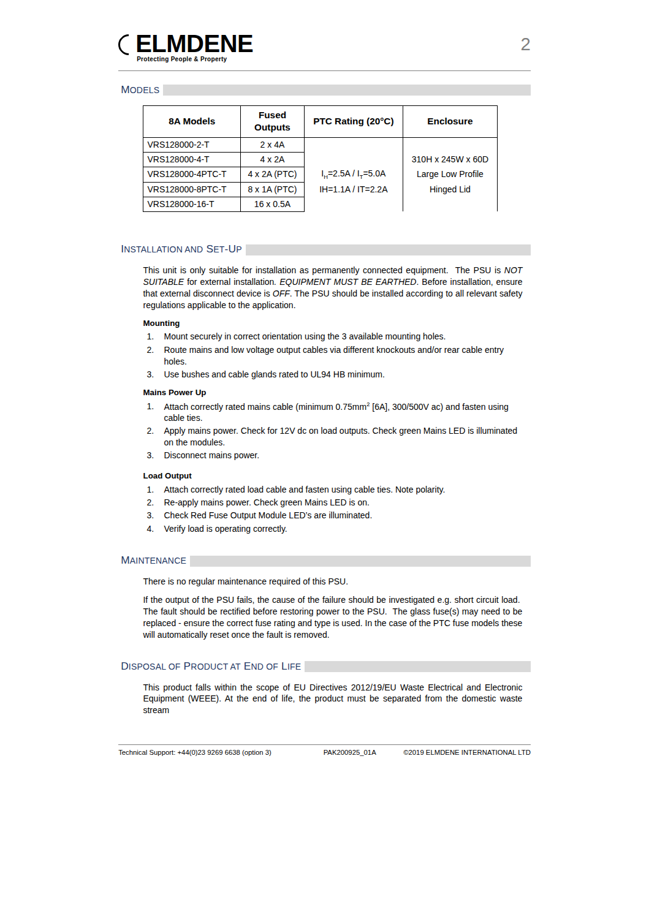ELMDENE
Protecting People & Property
2
MODELS
| 8A Models | Fused Outputs | PTC Rating (20°C) | Enclosure |
| --- | --- | --- | --- |
| VRS128000-2-T | 2 x 4A | | |
| VRS128000-4-T | 4 x 2A | | 310H x 245W x 60D |
| VRS128000-4PTC-T | 4 x 2A (PTC) | I H =2.5A / I T =5.0A | Large Low Profile |
| VRS128000-8PTC-T | 8 x 1A (PTC) | IH=1.1A / IT=2.2A | Hinged Lid |
| VRS128000-16-T | 16 x 0.5A | | |
INSTALLATION AND SET-UP
This unit is only suitable for installation as permanently connected equipment. The PSU is NOT SUITABLE for external installation. EQUIPMENT MUST BE EARTHED. Before installation, ensure that external disconnect device is OFF. The PSU should be installed according to all relevant safety regulations applicable to the application.
Mounting
Mount securely in correct orientation using the 3 available mounting holes.
Route mains and low voltage output cables via different knockouts and/or rear cable entry holes.
Use bushes and cable glands rated to UL94 HB minimum.
Mains Power Up
Attach correctly rated mains cable (minimum 0.75mm2 [6A], 300/500V ac) and fasten using cable ties.
Apply mains power. Check for 12V dc on load outputs. Check green Mains LED is illuminated on the modules.
Disconnect mains power.
Load Output
Attach correctly rated load cable and fasten using cable ties. Note polarity.
Re-apply mains power. Check green Mains LED is on.
Check Red Fuse Output Module LED’s are illuminated.
Verify load is operating correctly.
MAINTENANCE
There is no regular maintenance required of this PSU.
If the output of the PSU fails, the cause of the failure should be investigated e.g. short circuit load. The fault should be rectified before restoring power to the PSU. The glass fuse(s) may need to be replaced - ensure the correct fuse rating and type is used. In the case of the PTC fuse models these will automatically reset once the fault is removed.
DISPOSAL OF PRODUCT AT END OF LIFE
This product falls within the scope of EU Directives 2012/19/EU Waste Electrical and Electronic Equipment (WEEE). At the end of life, the product must be separated from the domestic waste stream
Technical Support: +44(0)23 9269 6638 (option 3) PAK200925_01A ©2019 ELMDENE INTERNATIONAL LTD